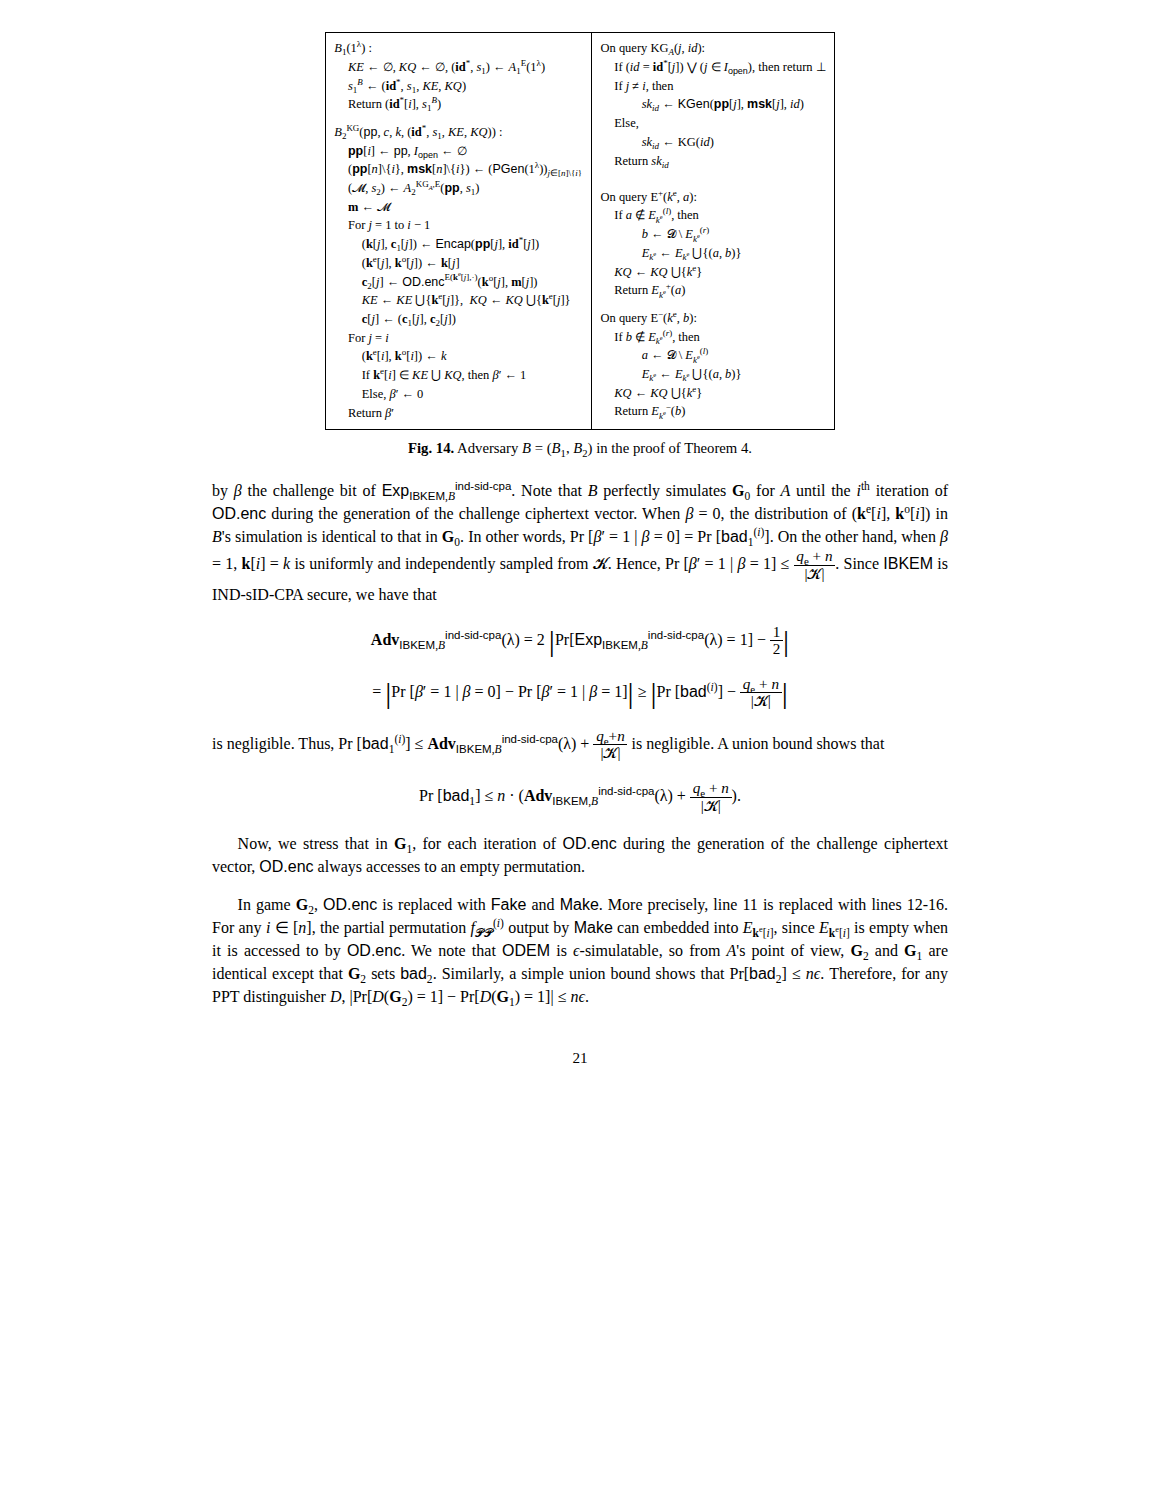| B 1 (1 λ ) : KE ← ∅, KQ ← ∅, ( id * , s 1 ) ← A 1 E (1 λ ) s 1 B ← ( id * , s 1 , KE , KQ ) Return ( id * [ i ], s 1 B ) B 2 KG ( pp , c , k , ( id * , s 1 , KE , KQ )) : pp [ i ] ← pp , I open ← ∅ ( pp [ n ]\{ i }, msk [ n ]\{ i }) ← ( PGen (1 λ )) j ∈[ n ]\{ i } ( 𝓜 , s 2 ) ← A 2 KG A ,E ( pp , s 1 ) m ← 𝓜 For j = 1 to i − 1 ( k [ j ], c 1 [ j ]) ← Encap ( pp [ j ], id * [ j ]) ( k e [ j ], k o [ j ]) ← k [ j ] c 2 [ j ] ← OD.enc E( k e [ j ],·) ( k o [ j ], m [ j ]) KE ← KE ⋃{ k e [ j ]}, KQ ← KQ ⋃{ k e [ j ]} c [ j ] ← ( c 1 [ j ], c 2 [ j ]) For j = i ( k e [ i ], k o [ i ]) ← k If k e [ i ] ∈ KE ⋃ KQ , then β ′ ← 1 Else, β ′ ← 0 Return β ′ | On query KG A ( j , id ): If ( id = id * [ j ]) ⋁ ( j ∈ I open ), then return ⊥ If j ≠ i , then sk id ← KGen ( pp [ j ], msk [ j ], id ) Else, sk id ← KG( id ) Return sk id On query E + ( k e , a ): If a ∉ E k e ( l ) , then b ← 𝓓 \ E k e ( r ) E k e ← E k e ⋃{( a , b )} KQ ← KQ ⋃{ k e } Return E k e + ( a ) On query E − ( k e , b ): If b ∉ E k e ( r ) , then a ← 𝓓 \ E k e ( l ) E k e ← E k e ⋃{( a , b )} KQ ← KQ ⋃{ k e } Return E k e − ( b ) |
Fig. 14. Adversary B = (B1, B2) in the proof of Theorem 4.
by β the challenge bit of ExpIBKEM,Bind-sid-cpa. Note that B perfectly simulates G0 for A until the ith iteration of OD.enc during the generation of the challenge ciphertext vector. When β = 0, the distribution of (ke[i], ko[i]) in B's simulation is identical to that in G0. In other words, Pr [β′ = 1 | β = 0] = Pr [bad1(i)]. On the other hand, when β = 1, k[i] = k is uniformly and independently sampled from 𝓚. Hence, Pr [β′ = 1 | β = 1] ≤ qe + n|𝓚|. Since IBKEM is IND-sID-CPA secure, we have that
AdvIBKEM,Bind-sid-cpa(λ) = 2 |Pr[ExpIBKEM,Bind-sid-cpa(λ) = 1] − 12|
= |Pr [β′ = 1 | β = 0] − Pr [β′ = 1 | β = 1]| ≥ |Pr [bad(i)] − qe + n|𝓚||
is negligible. Thus, Pr [bad1(i)] ≤ AdvIBKEM,Bind-sid-cpa(λ) + qe+n|𝓚| is negligible. A union bound shows that
Pr [bad1] ≤ n · (AdvIBKEM,Bind-sid-cpa(λ) + qe + n|𝓚|).
Now, we stress that in G1, for each iteration of OD.enc during the generation of the challenge ciphertext vector, OD.enc always accesses to an empty permutation.
In game G2, OD.enc is replaced with Fake and Make. More precisely, line 11 is replaced with lines 12-16. For any i ∈ [n], the partial permutation f𝓟𝓟(i) output by Make can embedded into Eke[i], since Eke[i] is empty when it is accessed to by OD.enc. We note that ODEM is ϵ-simulatable, so from A's point of view, G2 and G1 are identical except that G2 sets bad2. Similarly, a simple union bound shows that Pr[bad2] ≤ nϵ. Therefore, for any PPT distinguisher D, |Pr[D(G2) = 1] − Pr[D(G1) = 1]| ≤ nϵ.
21